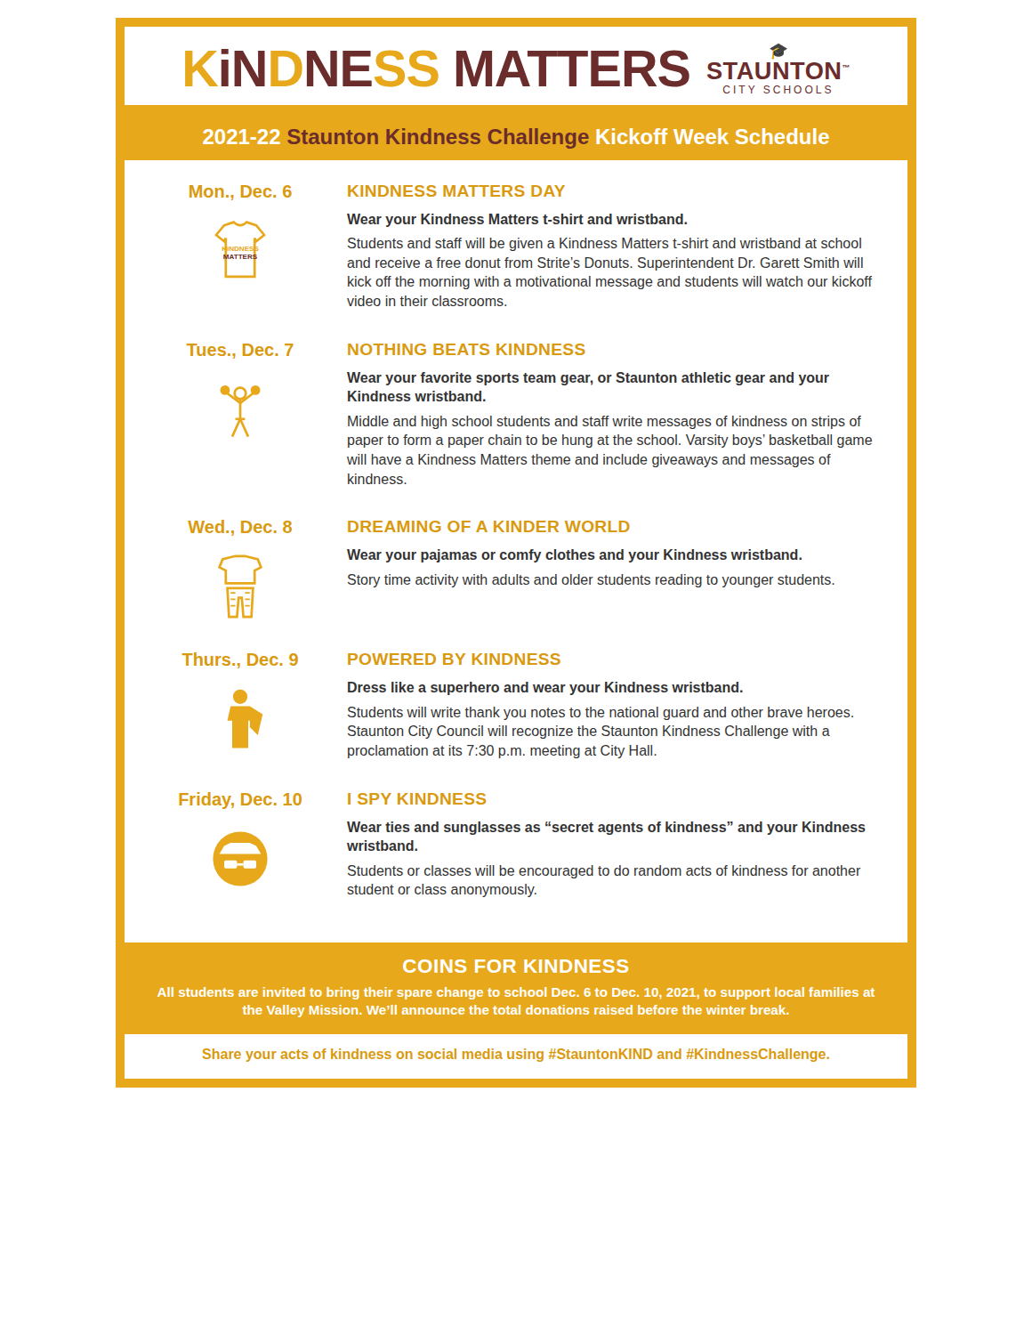KiNDNESS MATTERS
🎓
STAUNTON™
CITY SCHOOLS
2021-22 Staunton Kindness Challenge Kickoff Week Schedule
Mon., Dec. 6
KiNDNESS MATTERS
KINDNESS MATTERS DAY
Wear your Kindness Matters t-shirt and wristband.
Students and staff will be given a Kindness Matters t-shirt and wristband at school and receive a free donut from Strite’s Donuts. Superintendent Dr. Garett Smith will kick off the morning with a motivational message and students will watch our kickoff video in their classrooms.
Tues., Dec. 7
NOTHING BEATS KINDNESS
Wear your favorite sports team gear, or Staunton athletic gear and your Kindness wristband.
Middle and high school students and staff write messages of kindness on strips of paper to form a paper chain to be hung at the school. Varsity boys’ basketball game will have a Kindness Matters theme and include giveaways and messages of kindness.
Wed., Dec. 8
DREAMING OF A KINDER WORLD
Wear your pajamas or comfy clothes and your Kindness wristband.
Story time activity with adults and older students reading to younger students.
Thurs., Dec. 9
POWERED BY KINDNESS
Dress like a superhero and wear your Kindness wristband.
Students will write thank you notes to the national guard and other brave heroes. Staunton City Council will recognize the Staunton Kindness Challenge with a proclamation at its 7:30 p.m. meeting at City Hall.
Friday, Dec. 10
I SPY KINDNESS
Wear ties and sunglasses as “secret agents of kindness” and your Kindness wristband.
Students or classes will be encouraged to do random acts of kindness for another student or class anonymously.
COINS FOR KINDNESS
All students are invited to bring their spare change to school Dec. 6 to Dec. 10, 2021, to support local families at the Valley Mission. We’ll announce the total donations raised before the winter break.
Share your acts of kindness on social media using #StauntonKIND and #KindnessChallenge.